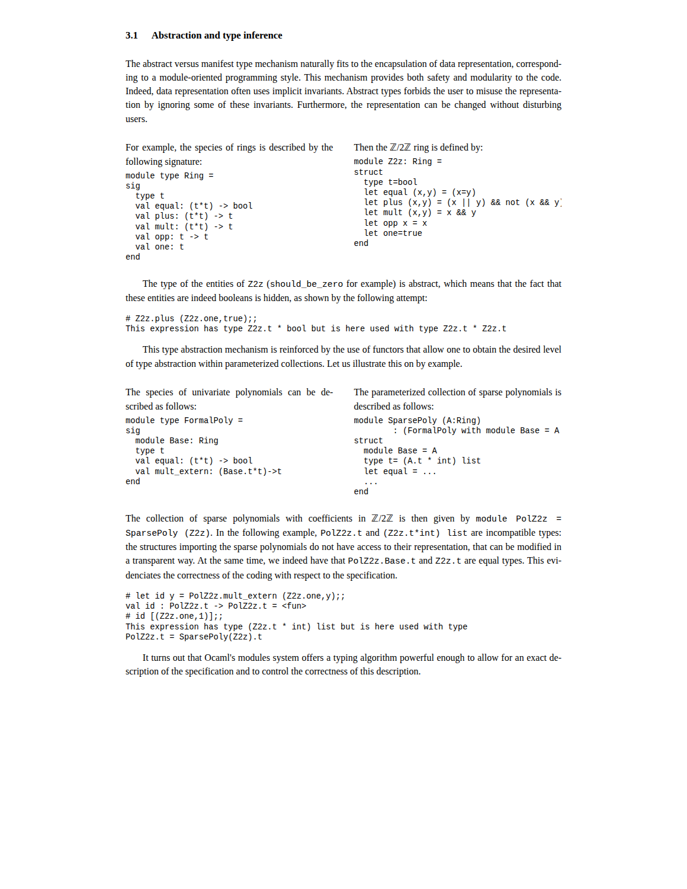3.1 Abstraction and type inference
The abstract versus manifest type mechanism naturally fits to the encapsulation of data representation, corresponding to a module-oriented programming style. This mechanism provides both safety and modularity to the code. Indeed, data representation often uses implicit invariants. Abstract types forbids the user to misuse the representation by ignoring some of these invariants. Furthermore, the representation can be changed without disturbing users.
For example, the species of rings is described by the following signature:
module type Ring =
sig
  type t
  val equal: (t*t) -> bool
  val plus: (t*t) -> t
  val mult: (t*t) -> t
  val opp: t -> t
  val one: t
end
Then the ℤ/2ℤ ring is defined by:
module Z2z: Ring =
struct
  type t=bool
  let equal (x,y) = (x=y)
  let plus (x,y) = (x || y) && not (x && y)
  let mult (x,y) = x && y
  let opp x = x
  let one=true
end
The type of the entities of Z2z (should_be_zero for example) is abstract, which means that the fact that these entities are indeed booleans is hidden, as shown by the following attempt:
# Z2z.plus (Z2z.one,true);;
This expression has type Z2z.t * bool but is here used with type Z2z.t * Z2z.t
This type abstraction mechanism is reinforced by the use of functors that allow one to obtain the desired level of type abstraction within parameterized collections. Let us illustrate this on by example.
The species of univariate polynomials can be described as follows:
module type FormalPoly =
sig
  module Base: Ring
  type t
  val equal: (t*t) -> bool
  val mult_extern: (Base.t*t)->t
end
The parameterized collection of sparse polynomials is described as follows:
module SparsePoly (A:Ring)
        : (FormalPoly with module Base = A ) =
struct
  module Base = A
  type t= (A.t * int) list
  let equal = ...
  ...
end
The collection of sparse polynomials with coefficients in ℤ/2ℤ is then given by module PolZ2z = SparsePoly (Z2z). In the following example, PolZ2z.t and (Z2z.t*int) list are incompatible types: the structures importing the sparse polynomials do not have access to their representation, that can be modified in a transparent way. At the same time, we indeed have that PolZ2z.Base.t and Z2z.t are equal types. This evidenciates the correctness of the coding with respect to the specification.
# let id y = PolZ2z.mult_extern (Z2z.one,y);;
val id : PolZ2z.t -> PolZ2z.t = <fun>
# id [(Z2z.one,1)];;
This expression has type (Z2z.t * int) list but is here used with type
PolZ2z.t = SparsePoly(Z2z).t
It turns out that Ocaml's modules system offers a typing algorithm powerful enough to allow for an exact description of the specification and to control the correctness of this description.